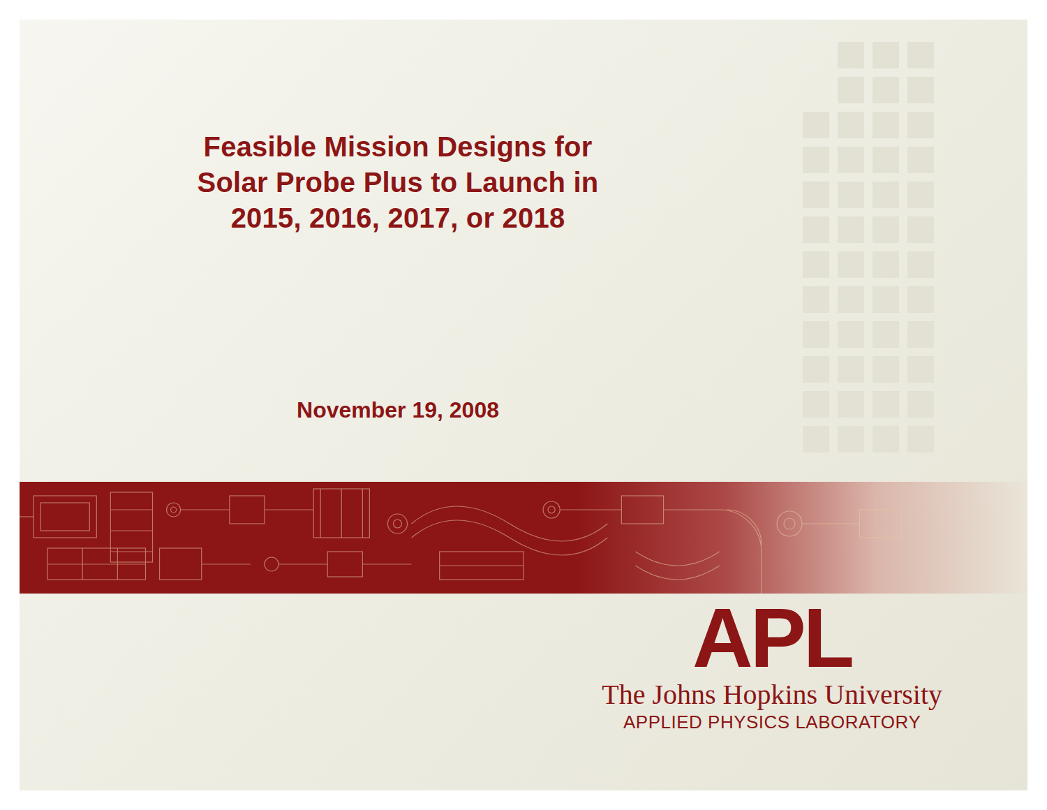Feasible Mission Designs for
Solar Probe Plus to Launch in
2015, 2016, 2017, or 2018
November 19, 2008
APL
The Johns Hopkins University
APPLIED PHYSICS LABORATORY